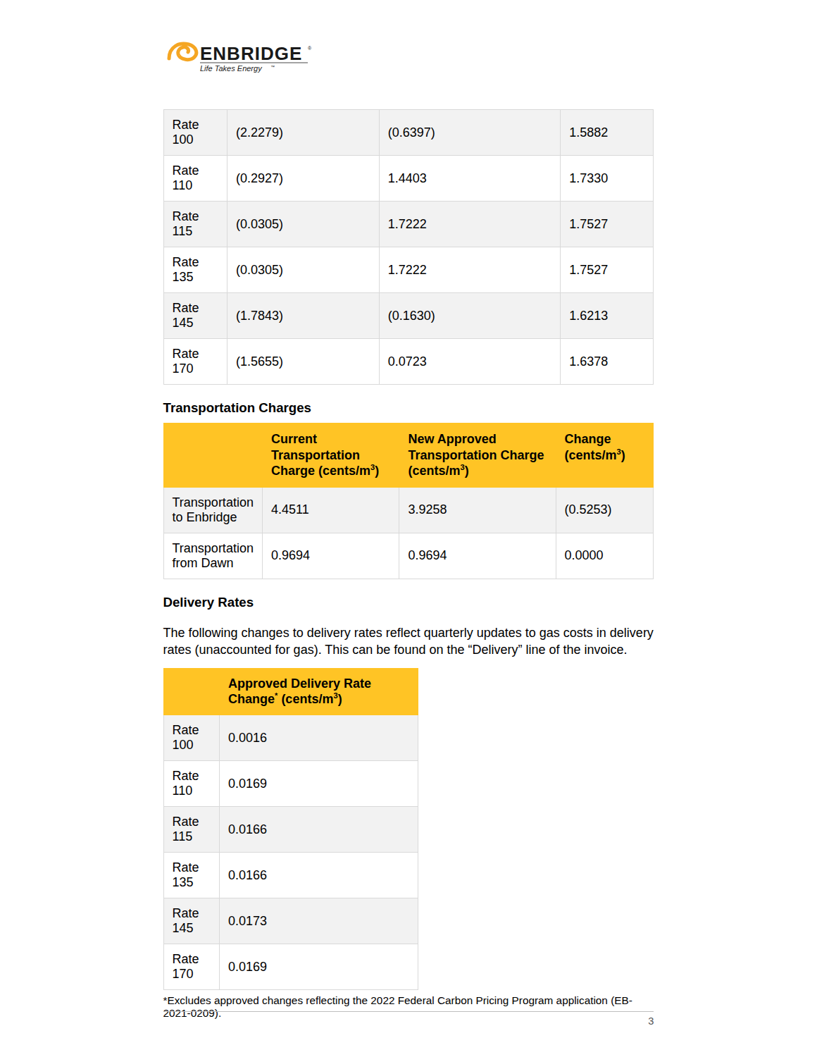ENBRIDGE ® Life Takes Energy ™
| Rate 100 | (2.2279) | (0.6397) | 1.5882 |
| Rate 110 | (0.2927) | 1.4403 | 1.7330 |
| Rate 115 | (0.0305) | 1.7222 | 1.7527 |
| Rate 135 | (0.0305) | 1.7222 | 1.7527 |
| Rate 145 | (1.7843) | (0.1630) | 1.6213 |
| Rate 170 | (1.5655) | 0.0723 | 1.6378 |
Transportation Charges
| | Current Transportation Charge (cents/m 3 ) | New Approved Transportation Charge (cents/m 3 ) | Change (cents/m 3 ) |
| --- | --- | --- | --- |
| Transportation to Enbridge | 4.4511 | 3.9258 | (0.5253) |
| Transportation from Dawn | 0.9694 | 0.9694 | 0.0000 |
Delivery Rates
The following changes to delivery rates reflect quarterly updates to gas costs in delivery rates (unaccounted for gas). This can be found on the “Delivery” line of the invoice.
| | Approved Delivery Rate Change * (cents/m 3 ) |
| --- | --- |
| Rate 100 | 0.0016 |
| Rate 110 | 0.0169 |
| Rate 115 | 0.0166 |
| Rate 135 | 0.0166 |
| Rate 145 | 0.0173 |
| Rate 170 | 0.0169 |
*Excludes approved changes reflecting the 2022 Federal Carbon Pricing Program application (EB-2021-0209).
3